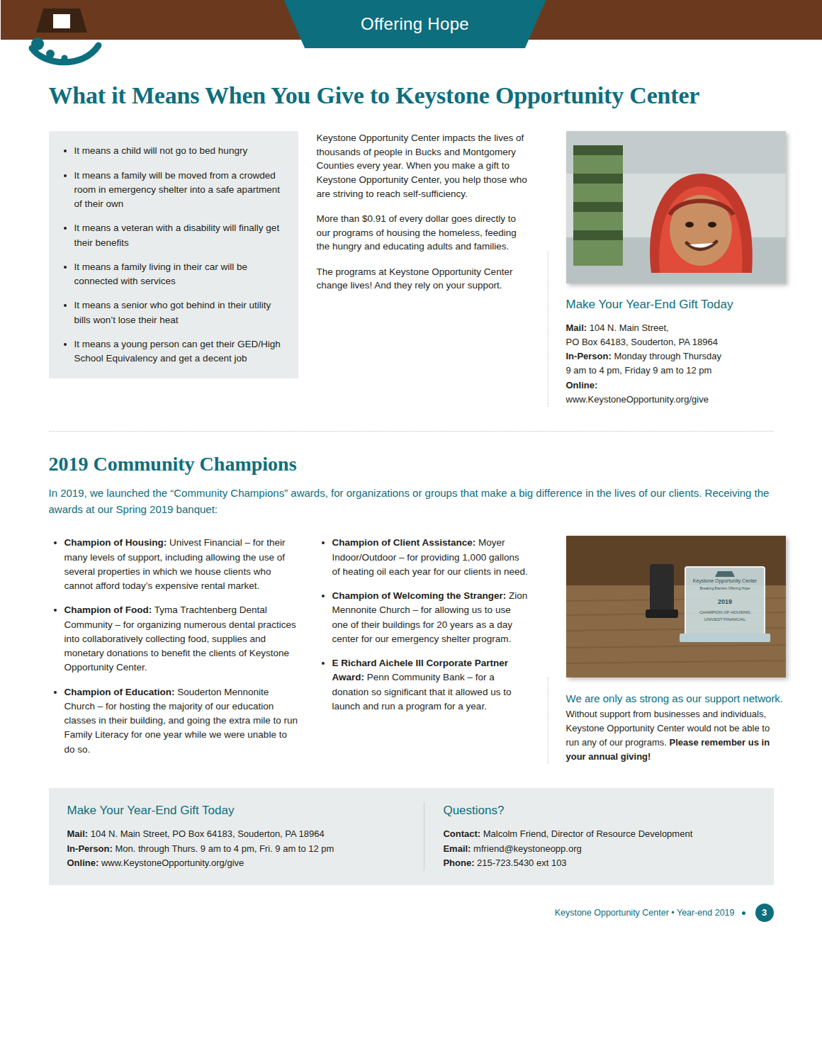Offering Hope
What it Means When You Give to Keystone Opportunity Center
It means a child will not go to bed hungry
It means a family will be moved from a crowded room in emergency shelter into a safe apartment of their own
It means a veteran with a disability will finally get their benefits
It means a family living in their car will be connected with services
It means a senior who got behind in their utility bills won’t lose their heat
It means a young person can get their GED/High School Equivalency and get a decent job
Keystone Opportunity Center impacts the lives of thousands of people in Bucks and Montgomery Counties every year. When you make a gift to Keystone Opportunity Center, you help those who are striving to reach self-sufficiency.
More than $0.91 of every dollar goes directly to our programs of housing the homeless, feeding the hungry and educating adults and families.
The programs at Keystone Opportunity Center change lives! And they rely on your support.
Make Your Year-End Gift Today
Mail: 104 N. Main Street,
PO Box 64183, Souderton, PA 18964
In-Person: Monday through Thursday
9 am to 4 pm, Friday 9 am to 12 pm
Online:
www.KeystoneOpportunity.org/give
2019 Community Champions
In 2019, we launched the “Community Champions” awards, for organizations or groups that make a big difference in the lives of our clients. Receiving the awards at our Spring 2019 banquet:
Champion of Housing: Univest Financial – for their many levels of support, including allowing the use of several properties in which we house clients who cannot afford today’s expensive rental market.
Champion of Food: Tyma Trachtenberg Dental Community – for organizing numerous dental practices into collaboratively collecting food, supplies and monetary donations to benefit the clients of Keystone Opportunity Center.
Champion of Education: Souderton Mennonite Church – for hosting the majority of our education classes in their building, and going the extra mile to run Family Literacy for one year while we were unable to do so.
Champion of Client Assistance: Moyer Indoor/Outdoor – for providing 1,000 gallons of heating oil each year for our clients in need.
Champion of Welcoming the Stranger: Zion Mennonite Church – for allowing us to use one of their buildings for 20 years as a day center for our emergency shelter program.
E Richard Aichele III Corporate Partner Award: Penn Community Bank – for a donation so significant that it allowed us to launch and run a program for a year.
Keystone Opportunity Center Breaking Barriers Offering Hope 2019 CHAMPION OF HOUSING UNIVEST FINANCIAL
We are only as strong as our support network. Without support from businesses and individuals, Keystone Opportunity Center would not be able to run any of our programs. Please remember us in your annual giving!
Make Your Year-End Gift Today
Mail: 104 N. Main Street, PO Box 64183, Souderton, PA 18964
In-Person: Mon. through Thurs. 9 am to 4 pm, Fri. 9 am to 12 pm
Online: www.KeystoneOpportunity.org/give
Questions?
Contact: Malcolm Friend, Director of Resource Development
Email: mfriend@keystoneopp.org
Phone: 215-723.5430 ext 103
Keystone Opportunity Center • Year-end 2019 3